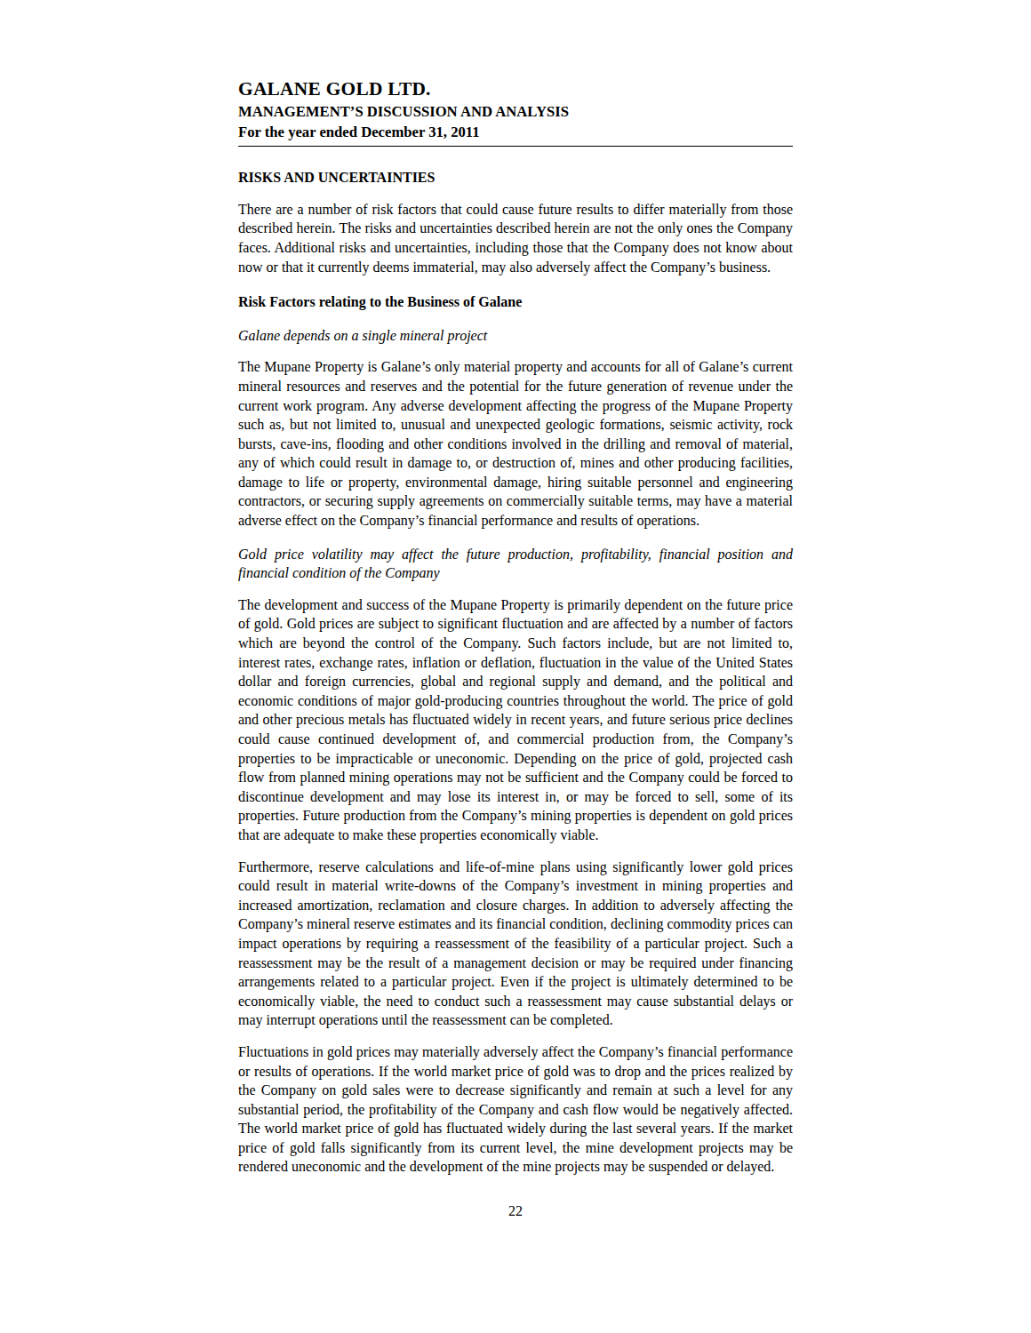GALANE GOLD LTD.
MANAGEMENT’S DISCUSSION AND ANALYSIS
For the year ended December 31, 2011
RISKS AND UNCERTAINTIES
There are a number of risk factors that could cause future results to differ materially from those described herein. The risks and uncertainties described herein are not the only ones the Company faces. Additional risks and uncertainties, including those that the Company does not know about now or that it currently deems immaterial, may also adversely affect the Company’s business.
Risk Factors relating to the Business of Galane
Galane depends on a single mineral project
The Mupane Property is Galane’s only material property and accounts for all of Galane’s current mineral resources and reserves and the potential for the future generation of revenue under the current work program. Any adverse development affecting the progress of the Mupane Property such as, but not limited to, unusual and unexpected geologic formations, seismic activity, rock bursts, cave-ins, flooding and other conditions involved in the drilling and removal of material, any of which could result in damage to, or destruction of, mines and other producing facilities, damage to life or property, environmental damage, hiring suitable personnel and engineering contractors, or securing supply agreements on commercially suitable terms, may have a material adverse effect on the Company’s financial performance and results of operations.
Gold price volatility may affect the future production, profitability, financial position and financial condition of the Company
The development and success of the Mupane Property is primarily dependent on the future price of gold. Gold prices are subject to significant fluctuation and are affected by a number of factors which are beyond the control of the Company. Such factors include, but are not limited to, interest rates, exchange rates, inflation or deflation, fluctuation in the value of the United States dollar and foreign currencies, global and regional supply and demand, and the political and economic conditions of major gold-producing countries throughout the world. The price of gold and other precious metals has fluctuated widely in recent years, and future serious price declines could cause continued development of, and commercial production from, the Company’s properties to be impracticable or uneconomic. Depending on the price of gold, projected cash flow from planned mining operations may not be sufficient and the Company could be forced to discontinue development and may lose its interest in, or may be forced to sell, some of its properties. Future production from the Company’s mining properties is dependent on gold prices that are adequate to make these properties economically viable.
Furthermore, reserve calculations and life-of-mine plans using significantly lower gold prices could result in material write-downs of the Company’s investment in mining properties and increased amortization, reclamation and closure charges. In addition to adversely affecting the Company’s mineral reserve estimates and its financial condition, declining commodity prices can impact operations by requiring a reassessment of the feasibility of a particular project. Such a reassessment may be the result of a management decision or may be required under financing arrangements related to a particular project. Even if the project is ultimately determined to be economically viable, the need to conduct such a reassessment may cause substantial delays or may interrupt operations until the reassessment can be completed.
Fluctuations in gold prices may materially adversely affect the Company’s financial performance or results of operations. If the world market price of gold was to drop and the prices realized by the Company on gold sales were to decrease significantly and remain at such a level for any substantial period, the profitability of the Company and cash flow would be negatively affected. The world market price of gold has fluctuated widely during the last several years. If the market price of gold falls significantly from its current level, the mine development projects may be rendered uneconomic and the development of the mine projects may be suspended or delayed.
22